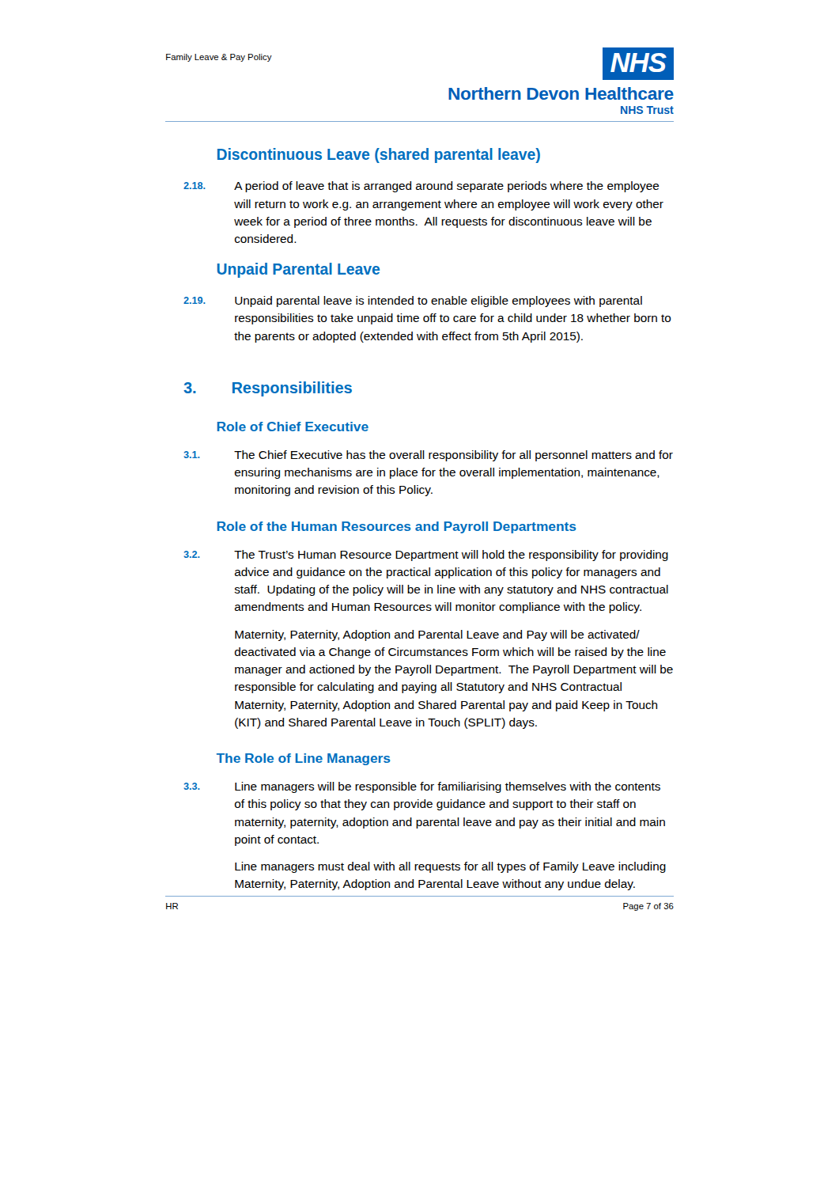Family Leave & Pay Policy
NHS
Northern Devon Healthcare
NHS Trust
Discontinuous Leave (shared parental leave)
2.18.
A period of leave that is arranged around separate periods where the employee will return to work e.g. an arrangement where an employee will work every other week for a period of three months. All requests for discontinuous leave will be considered.
Unpaid Parental Leave
2.19.
Unpaid parental leave is intended to enable eligible employees with parental responsibilities to take unpaid time off to care for a child under 18 whether born to the parents or adopted (extended with effect from 5th April 2015).
3. Responsibilities
Role of Chief Executive
3.1.
The Chief Executive has the overall responsibility for all personnel matters and for ensuring mechanisms are in place for the overall implementation, maintenance, monitoring and revision of this Policy.
Role of the Human Resources and Payroll Departments
3.2.
The Trust’s Human Resource Department will hold the responsibility for providing advice and guidance on the practical application of this policy for managers and staff. Updating of the policy will be in line with any statutory and NHS contractual amendments and Human Resources will monitor compliance with the policy.
Maternity, Paternity, Adoption and Parental Leave and Pay will be activated/ deactivated via a Change of Circumstances Form which will be raised by the line manager and actioned by the Payroll Department. The Payroll Department will be responsible for calculating and paying all Statutory and NHS Contractual Maternity, Paternity, Adoption and Shared Parental pay and paid Keep in Touch (KIT) and Shared Parental Leave in Touch (SPLIT) days.
The Role of Line Managers
3.3.
Line managers will be responsible for familiarising themselves with the contents of this policy so that they can provide guidance and support to their staff on maternity, paternity, adoption and parental leave and pay as their initial and main point of contact.
Line managers must deal with all requests for all types of Family Leave including Maternity, Paternity, Adoption and Parental Leave without any undue delay.
HR
Page 7 of 36